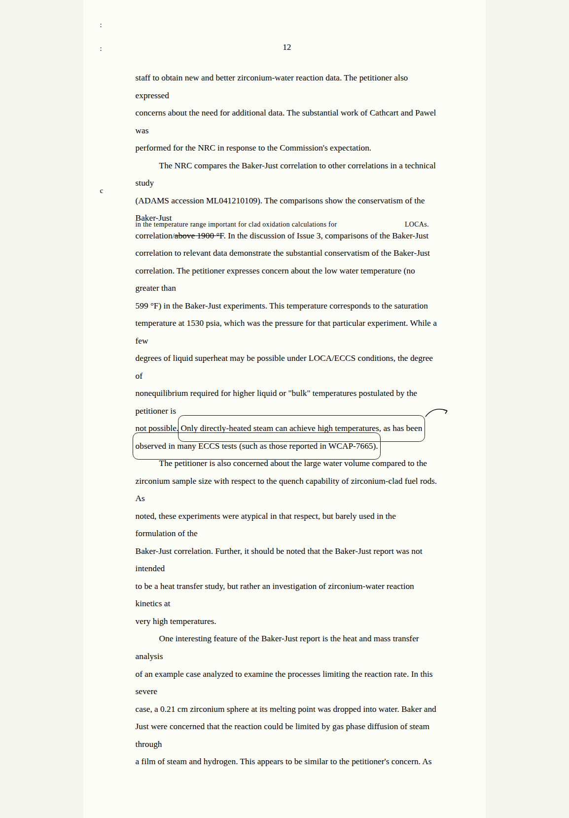:
:
c
12
staff to obtain new and better zirconium-water reaction data. The petitioner also expressed
concerns about the need for additional data. The substantial work of Cathcart and Pawel was
performed for the NRC in response to the Commission's expectation.
The NRC compares the Baker-Just correlation to other correlations in a technical study
(ADAMS accession ML041210109). The comparisons show the conservatism of the Baker-Just
in the temperature range important for clad oxidation calculations for LOCAs. correlation/above 1900 °F. In the discussion of Issue 3, comparisons of the Baker-Just
correlation to relevant data demonstrate the substantial conservatism of the Baker-Just
correlation. The petitioner expresses concern about the low water temperature (no greater than
599 °F) in the Baker-Just experiments. This temperature corresponds to the saturation
temperature at 1530 psia, which was the pressure for that particular experiment. While a few
degrees of liquid superheat may be possible under LOCA/ECCS conditions, the degree of
nonequilibrium required for higher liquid or "bulk" temperatures postulated by the petitioner is
not possible. Only directly-heated steam can achieve high temperatures, as has been
observed in many ECCS tests (such as those reported in WCAP-7665).
The petitioner is also concerned about the large water volume compared to the
zirconium sample size with respect to the quench capability of zirconium-clad fuel rods. As
noted, these experiments were atypical in that respect, but barely used in the formulation of the
Baker-Just correlation. Further, it should be noted that the Baker-Just report was not intended
to be a heat transfer study, but rather an investigation of zirconium-water reaction kinetics at
very high temperatures.
One interesting feature of the Baker-Just report is the heat and mass transfer analysis
of an example case analyzed to examine the processes limiting the reaction rate. In this severe
case, a 0.21 cm zirconium sphere at its melting point was dropped into water. Baker and
Just were concerned that the reaction could be limited by gas phase diffusion of steam through
a film of steam and hydrogen. This appears to be similar to the petitioner's concern. As